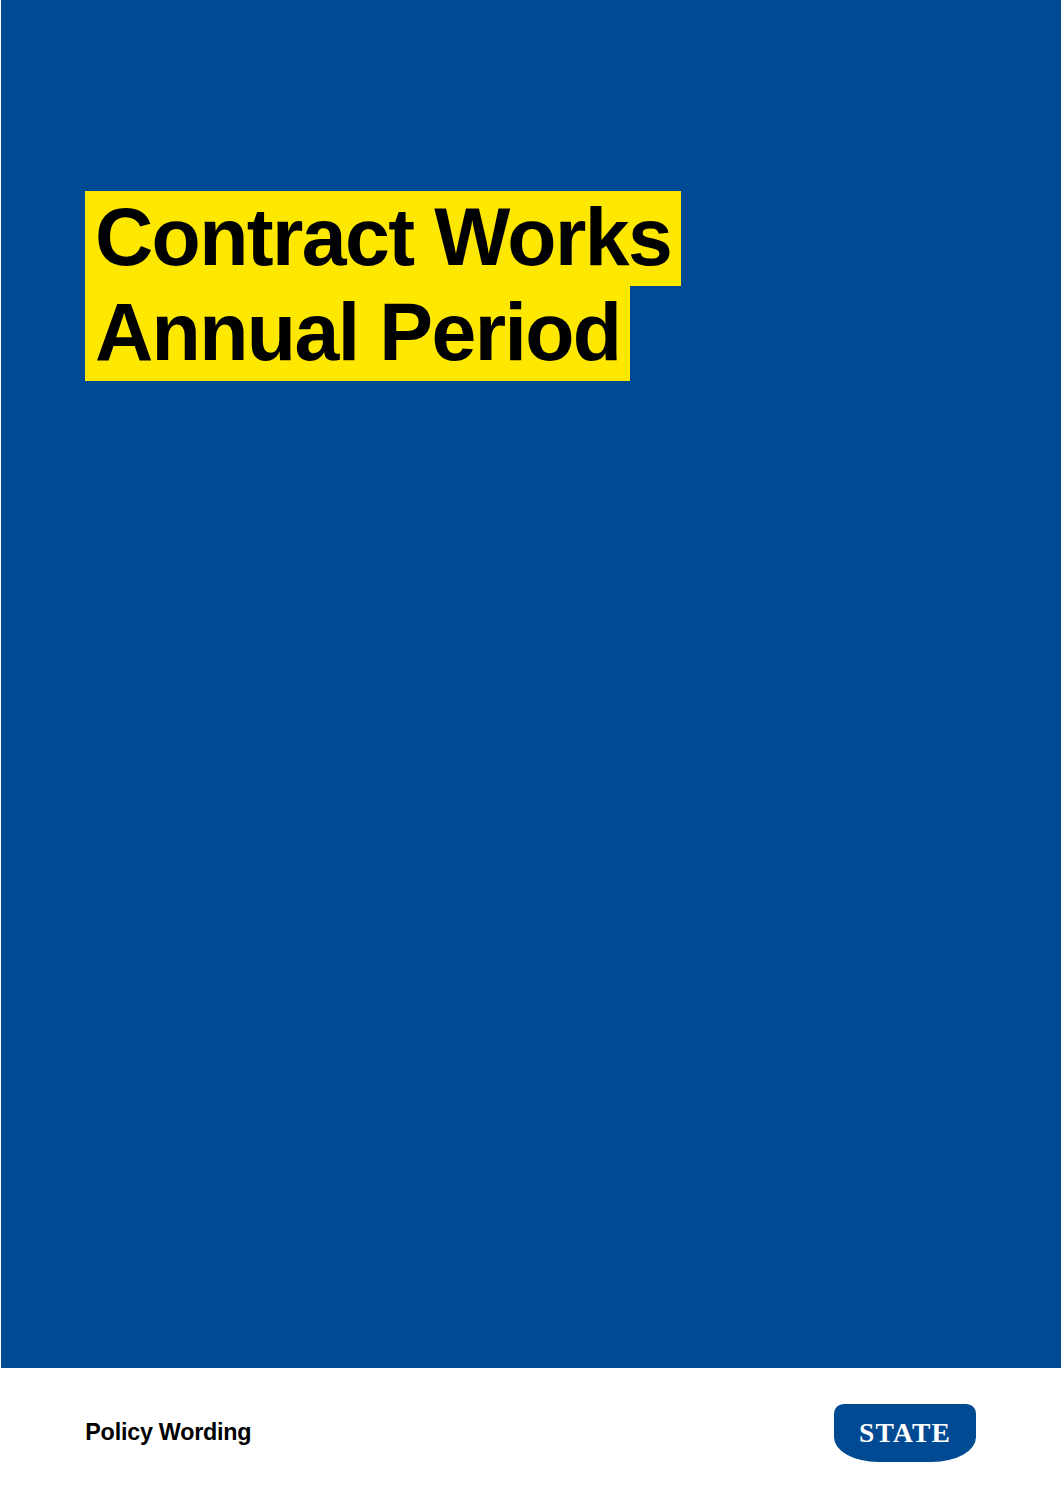Contract Works Annual Period
Policy Wording
STATE